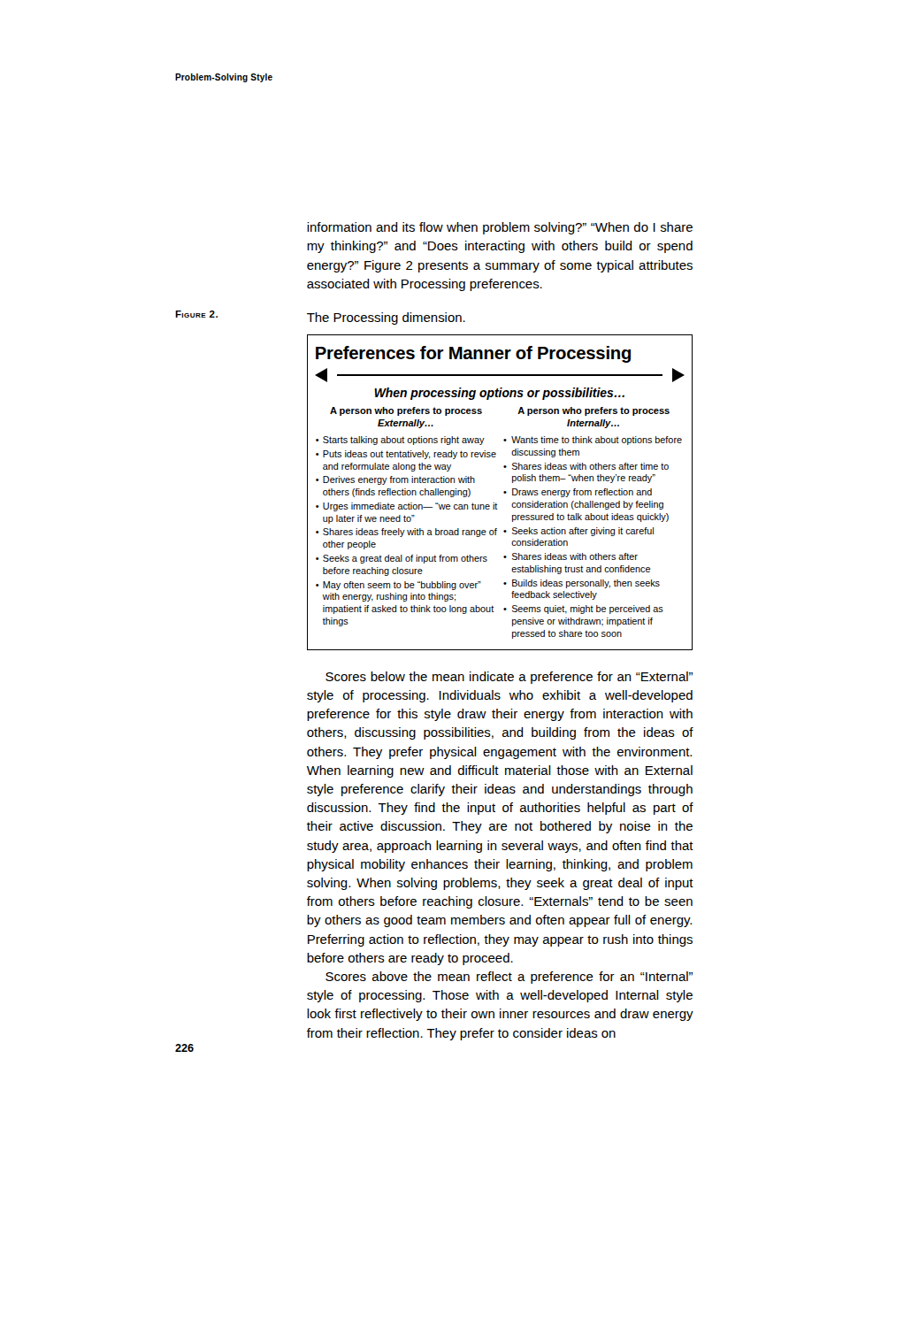Problem-Solving Style
information and its flow when problem solving?” “When do I share my thinking?” and “Does interacting with others build or spend energy?” Figure 2 presents a summary of some typical attributes associated with Processing preferences.
Figure 2. The Processing dimension.
Preferences for Manner of Processing
When processing options or possibilities…
A person who prefers to process
Externally…
Starts talking about options right away
Puts ideas out tentatively, ready to revise and reformulate along the way
Derives energy from interaction with others (finds reflection challenging)
Urges immediate action— “we can tune it up later if we need to”
Shares ideas freely with a broad range of other people
Seeks a great deal of input from others before reaching closure
May often seem to be “bubbling over” with energy, rushing into things; impatient if asked to think too long about things
A person who prefers to process
Internally…
Wants time to think about options before discussing them
Shares ideas with others after time to polish them– “when they’re ready”
Draws energy from reflection and consideration (challenged by feeling pressured to talk about ideas quickly)
Seeks action after giving it careful consideration
Shares ideas with others after establishing trust and confidence
Builds ideas personally, then seeks feedback selectively
Seems quiet, might be perceived as pensive or withdrawn; impatient if pressed to share too soon
Scores below the mean indicate a preference for an “External” style of processing. Individuals who exhibit a well-developed preference for this style draw their energy from interaction with others, discussing possibilities, and building from the ideas of others. They prefer physical engagement with the environment. When learning new and difficult material those with an External style preference clarify their ideas and understandings through discussion. They find the input of authorities helpful as part of their active discussion. They are not bothered by noise in the study area, approach learning in several ways, and often find that physical mobility enhances their learning, thinking, and problem solving. When solving problems, they seek a great deal of input from others before reaching closure. “Externals” tend to be seen by others as good team members and often appear full of energy. Preferring action to reflection, they may appear to rush into things before others are ready to proceed.
Scores above the mean reflect a preference for an “Internal” style of processing. Those with a well-developed Internal style look first reflectively to their own inner resources and draw energy from their reflection. They prefer to consider ideas on
226